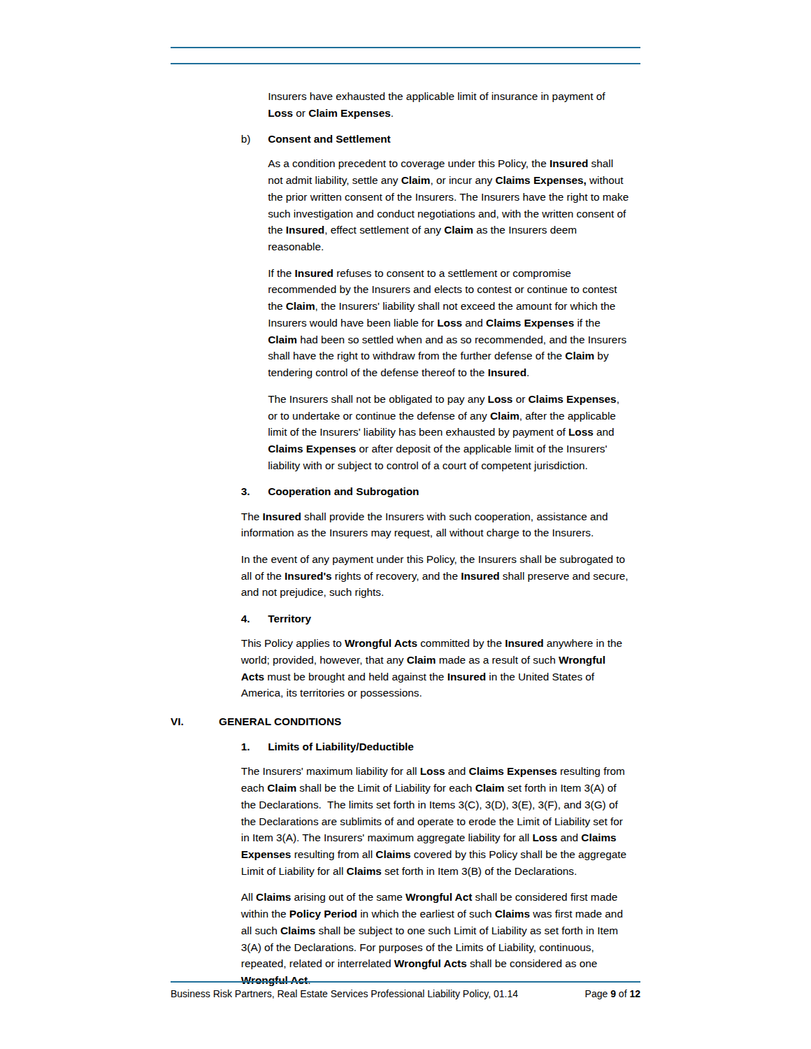Insurers have exhausted the applicable limit of insurance in payment of Loss or Claim Expenses.
b)
Consent and Settlement
As a condition precedent to coverage under this Policy, the Insured shall not admit liability, settle any Claim, or incur any Claims Expenses, without the prior written consent of the Insurers. The Insurers have the right to make such investigation and conduct negotiations and, with the written consent of the Insured, effect settlement of any Claim as the Insurers deem reasonable.
If the Insured refuses to consent to a settlement or compromise recommended by the Insurers and elects to contest or continue to contest the Claim, the Insurers' liability shall not exceed the amount for which the Insurers would have been liable for Loss and Claims Expenses if the Claim had been so settled when and as so recommended, and the Insurers shall have the right to withdraw from the further defense of the Claim by tendering control of the defense thereof to the Insured.
The Insurers shall not be obligated to pay any Loss or Claims Expenses, or to undertake or continue the defense of any Claim, after the applicable limit of the Insurers' liability has been exhausted by payment of Loss and Claims Expenses or after deposit of the applicable limit of the Insurers' liability with or subject to control of a court of competent jurisdiction.
3.
Cooperation and Subrogation
The Insured shall provide the Insurers with such cooperation, assistance and information as the Insurers may request, all without charge to the Insurers.
In the event of any payment under this Policy, the Insurers shall be subrogated to all of the Insured's rights of recovery, and the Insured shall preserve and secure, and not prejudice, such rights.
4.
Territory
This Policy applies to Wrongful Acts committed by the Insured anywhere in the world; provided, however, that any Claim made as a result of such Wrongful Acts must be brought and held against the Insured in the United States of America, its territories or possessions.
VI.
GENERAL CONDITIONS
1.
Limits of Liability/Deductible
The Insurers' maximum liability for all Loss and Claims Expenses resulting from each Claim shall be the Limit of Liability for each Claim set forth in Item 3(A) of the Declarations. The limits set forth in Items 3(C), 3(D), 3(E), 3(F), and 3(G) of the Declarations are sublimits of and operate to erode the Limit of Liability set for in Item 3(A). The Insurers' maximum aggregate liability for all Loss and Claims Expenses resulting from all Claims covered by this Policy shall be the aggregate Limit of Liability for all Claims set forth in Item 3(B) of the Declarations.
All Claims arising out of the same Wrongful Act shall be considered first made within the Policy Period in which the earliest of such Claims was first made and all such Claims shall be subject to one such Limit of Liability as set forth in Item 3(A) of the Declarations. For purposes of the Limits of Liability, continuous, repeated, related or interrelated Wrongful Acts shall be considered as one Wrongful Act.
Business Risk Partners, Real Estate Services Professional Liability Policy, 01.14
Page 9 of 12